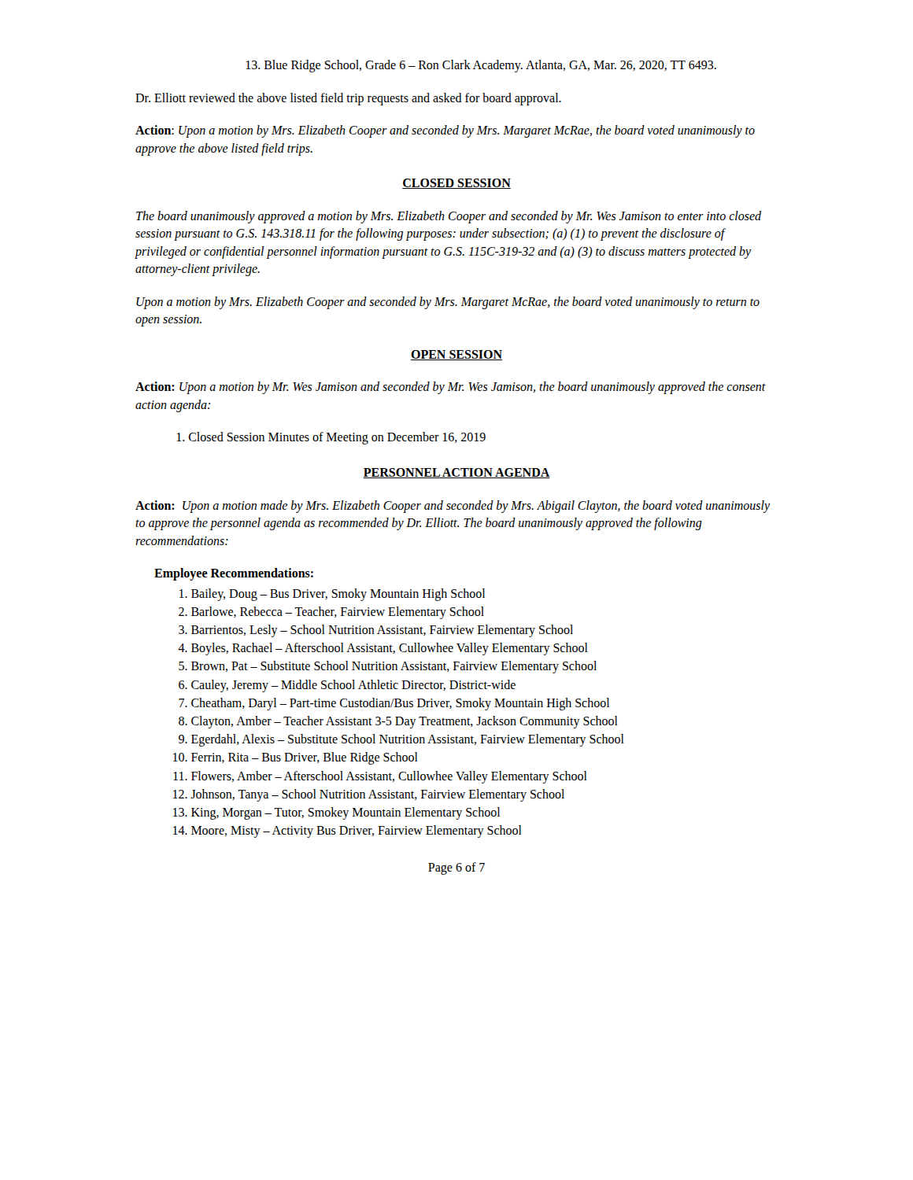Blue Ridge School, Grade 6 – Ron Clark Academy. Atlanta, GA, Mar. 26, 2020, TT 6493.
Dr. Elliott reviewed the above listed field trip requests and asked for board approval.
Action: Upon a motion by Mrs. Elizabeth Cooper and seconded by Mrs. Margaret McRae, the board voted unanimously to approve the above listed field trips.
CLOSED SESSION
The board unanimously approved a motion by Mrs. Elizabeth Cooper and seconded by Mr. Wes Jamison to enter into closed session pursuant to G.S. 143.318.11 for the following purposes: under subsection; (a) (1) to prevent the disclosure of privileged or confidential personnel information pursuant to G.S. 115C-319-32 and (a) (3) to discuss matters protected by attorney-client privilege.
Upon a motion by Mrs. Elizabeth Cooper and seconded by Mrs. Margaret McRae, the board voted unanimously to return to open session.
OPEN SESSION
Action: Upon a motion by Mr. Wes Jamison and seconded by Mr. Wes Jamison, the board unanimously approved the consent action agenda:
Closed Session Minutes of Meeting on December 16, 2019
PERSONNEL ACTION AGENDA
Action: Upon a motion made by Mrs. Elizabeth Cooper and seconded by Mrs. Abigail Clayton, the board voted unanimously to approve the personnel agenda as recommended by Dr. Elliott. The board unanimously approved the following recommendations:
Employee Recommendations:
Bailey, Doug – Bus Driver, Smoky Mountain High School
Barlowe, Rebecca – Teacher, Fairview Elementary School
Barrientos, Lesly – School Nutrition Assistant, Fairview Elementary School
Boyles, Rachael – Afterschool Assistant, Cullowhee Valley Elementary School
Brown, Pat – Substitute School Nutrition Assistant, Fairview Elementary School
Cauley, Jeremy – Middle School Athletic Director, District-wide
Cheatham, Daryl – Part-time Custodian/Bus Driver, Smoky Mountain High School
Clayton, Amber – Teacher Assistant 3-5 Day Treatment, Jackson Community School
Egerdahl, Alexis – Substitute School Nutrition Assistant, Fairview Elementary School
Ferrin, Rita – Bus Driver, Blue Ridge School
Flowers, Amber – Afterschool Assistant, Cullowhee Valley Elementary School
Johnson, Tanya – School Nutrition Assistant, Fairview Elementary School
King, Morgan – Tutor, Smokey Mountain Elementary School
Moore, Misty – Activity Bus Driver, Fairview Elementary School
Page 6 of 7